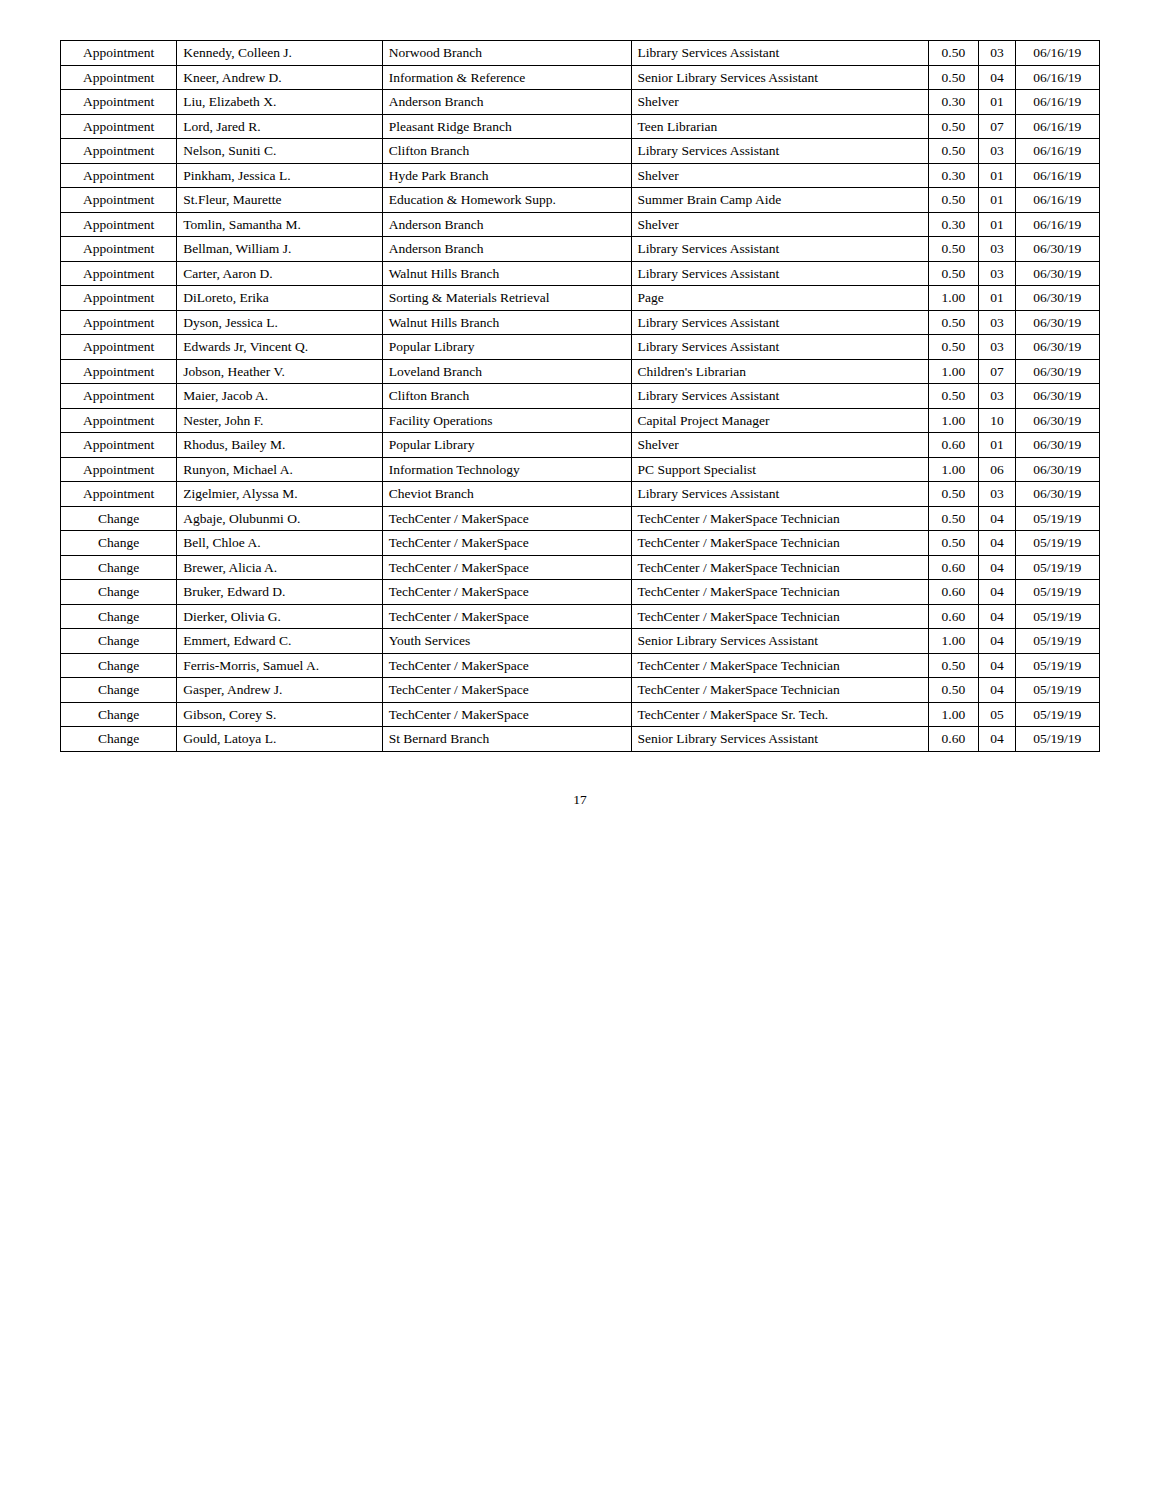| Appointment | Kennedy, Colleen J. | Norwood Branch | Library Services Assistant | 0.50 | 03 | 06/16/19 |
| Appointment | Kneer, Andrew D. | Information & Reference | Senior Library Services Assistant | 0.50 | 04 | 06/16/19 |
| Appointment | Liu, Elizabeth X. | Anderson Branch | Shelver | 0.30 | 01 | 06/16/19 |
| Appointment | Lord, Jared R. | Pleasant Ridge Branch | Teen Librarian | 0.50 | 07 | 06/16/19 |
| Appointment | Nelson, Suniti C. | Clifton Branch | Library Services Assistant | 0.50 | 03 | 06/16/19 |
| Appointment | Pinkham, Jessica L. | Hyde Park Branch | Shelver | 0.30 | 01 | 06/16/19 |
| Appointment | St.Fleur, Maurette | Education & Homework Supp. | Summer Brain Camp Aide | 0.50 | 01 | 06/16/19 |
| Appointment | Tomlin, Samantha M. | Anderson Branch | Shelver | 0.30 | 01 | 06/16/19 |
| Appointment | Bellman, William J. | Anderson Branch | Library Services Assistant | 0.50 | 03 | 06/30/19 |
| Appointment | Carter, Aaron D. | Walnut Hills Branch | Library Services Assistant | 0.50 | 03 | 06/30/19 |
| Appointment | DiLoreto, Erika | Sorting & Materials Retrieval | Page | 1.00 | 01 | 06/30/19 |
| Appointment | Dyson, Jessica L. | Walnut Hills Branch | Library Services Assistant | 0.50 | 03 | 06/30/19 |
| Appointment | Edwards Jr, Vincent Q. | Popular Library | Library Services Assistant | 0.50 | 03 | 06/30/19 |
| Appointment | Jobson, Heather V. | Loveland Branch | Children's Librarian | 1.00 | 07 | 06/30/19 |
| Appointment | Maier, Jacob A. | Clifton Branch | Library Services Assistant | 0.50 | 03 | 06/30/19 |
| Appointment | Nester, John F. | Facility Operations | Capital Project Manager | 1.00 | 10 | 06/30/19 |
| Appointment | Rhodus, Bailey M. | Popular Library | Shelver | 0.60 | 01 | 06/30/19 |
| Appointment | Runyon, Michael A. | Information Technology | PC Support Specialist | 1.00 | 06 | 06/30/19 |
| Appointment | Zigelmier, Alyssa M. | Cheviot Branch | Library Services Assistant | 0.50 | 03 | 06/30/19 |
| Change | Agbaje, Olubunmi O. | TechCenter / MakerSpace | TechCenter / MakerSpace Technician | 0.50 | 04 | 05/19/19 |
| Change | Bell, Chloe A. | TechCenter / MakerSpace | TechCenter / MakerSpace Technician | 0.50 | 04 | 05/19/19 |
| Change | Brewer, Alicia A. | TechCenter / MakerSpace | TechCenter / MakerSpace Technician | 0.60 | 04 | 05/19/19 |
| Change | Bruker, Edward D. | TechCenter / MakerSpace | TechCenter / MakerSpace Technician | 0.60 | 04 | 05/19/19 |
| Change | Dierker, Olivia G. | TechCenter / MakerSpace | TechCenter / MakerSpace Technician | 0.60 | 04 | 05/19/19 |
| Change | Emmert, Edward C. | Youth Services | Senior Library Services Assistant | 1.00 | 04 | 05/19/19 |
| Change | Ferris-Morris, Samuel A. | TechCenter / MakerSpace | TechCenter / MakerSpace Technician | 0.50 | 04 | 05/19/19 |
| Change | Gasper, Andrew J. | TechCenter / MakerSpace | TechCenter / MakerSpace Technician | 0.50 | 04 | 05/19/19 |
| Change | Gibson, Corey S. | TechCenter / MakerSpace | TechCenter / MakerSpace Sr. Tech. | 1.00 | 05 | 05/19/19 |
| Change | Gould, Latoya L. | St Bernard Branch | Senior Library Services Assistant | 0.60 | 04 | 05/19/19 |
17